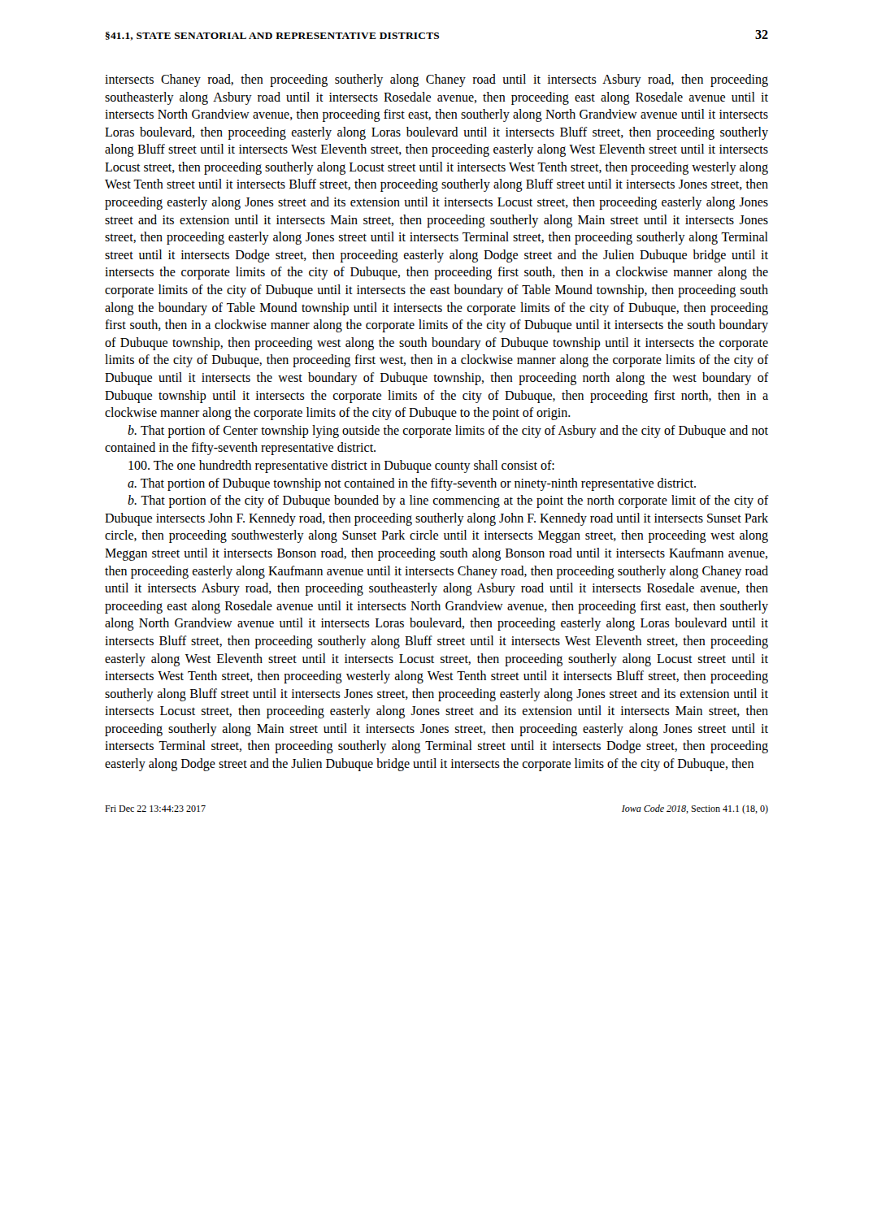§41.1, STATE SENATORIAL AND REPRESENTATIVE DISTRICTS 32
intersects Chaney road, then proceeding southerly along Chaney road until it intersects Asbury road, then proceeding southeasterly along Asbury road until it intersects Rosedale avenue, then proceeding east along Rosedale avenue until it intersects North Grandview avenue, then proceeding first east, then southerly along North Grandview avenue until it intersects Loras boulevard, then proceeding easterly along Loras boulevard until it intersects Bluff street, then proceeding southerly along Bluff street until it intersects West Eleventh street, then proceeding easterly along West Eleventh street until it intersects Locust street, then proceeding southerly along Locust street until it intersects West Tenth street, then proceeding westerly along West Tenth street until it intersects Bluff street, then proceeding southerly along Bluff street until it intersects Jones street, then proceeding easterly along Jones street and its extension until it intersects Locust street, then proceeding easterly along Jones street and its extension until it intersects Main street, then proceeding southerly along Main street until it intersects Jones street, then proceeding easterly along Jones street until it intersects Terminal street, then proceeding southerly along Terminal street until it intersects Dodge street, then proceeding easterly along Dodge street and the Julien Dubuque bridge until it intersects the corporate limits of the city of Dubuque, then proceeding first south, then in a clockwise manner along the corporate limits of the city of Dubuque until it intersects the east boundary of Table Mound township, then proceeding south along the boundary of Table Mound township until it intersects the corporate limits of the city of Dubuque, then proceeding first south, then in a clockwise manner along the corporate limits of the city of Dubuque until it intersects the south boundary of Dubuque township, then proceeding west along the south boundary of Dubuque township until it intersects the corporate limits of the city of Dubuque, then proceeding first west, then in a clockwise manner along the corporate limits of the city of Dubuque until it intersects the west boundary of Dubuque township, then proceeding north along the west boundary of Dubuque township until it intersects the corporate limits of the city of Dubuque, then proceeding first north, then in a clockwise manner along the corporate limits of the city of Dubuque to the point of origin.
b. That portion of Center township lying outside the corporate limits of the city of Asbury and the city of Dubuque and not contained in the fifty-seventh representative district.
100. The one hundredth representative district in Dubuque county shall consist of:
a. That portion of Dubuque township not contained in the fifty-seventh or ninety-ninth representative district.
b. That portion of the city of Dubuque bounded by a line commencing at the point the north corporate limit of the city of Dubuque intersects John F. Kennedy road, then proceeding southerly along John F. Kennedy road until it intersects Sunset Park circle, then proceeding southwesterly along Sunset Park circle until it intersects Meggan street, then proceeding west along Meggan street until it intersects Bonson road, then proceeding south along Bonson road until it intersects Kaufmann avenue, then proceeding easterly along Kaufmann avenue until it intersects Chaney road, then proceeding southerly along Chaney road until it intersects Asbury road, then proceeding southeasterly along Asbury road until it intersects Rosedale avenue, then proceeding east along Rosedale avenue until it intersects North Grandview avenue, then proceeding first east, then southerly along North Grandview avenue until it intersects Loras boulevard, then proceeding easterly along Loras boulevard until it intersects Bluff street, then proceeding southerly along Bluff street until it intersects West Eleventh street, then proceeding easterly along West Eleventh street until it intersects Locust street, then proceeding southerly along Locust street until it intersects West Tenth street, then proceeding westerly along West Tenth street until it intersects Bluff street, then proceeding southerly along Bluff street until it intersects Jones street, then proceeding easterly along Jones street and its extension until it intersects Locust street, then proceeding easterly along Jones street and its extension until it intersects Main street, then proceeding southerly along Main street until it intersects Jones street, then proceeding easterly along Jones street until it intersects Terminal street, then proceeding southerly along Terminal street until it intersects Dodge street, then proceeding easterly along Dodge street and the Julien Dubuque bridge until it intersects the corporate limits of the city of Dubuque, then
Fri Dec 22 13:44:23 2017 Iowa Code 2018, Section 41.1 (18, 0)